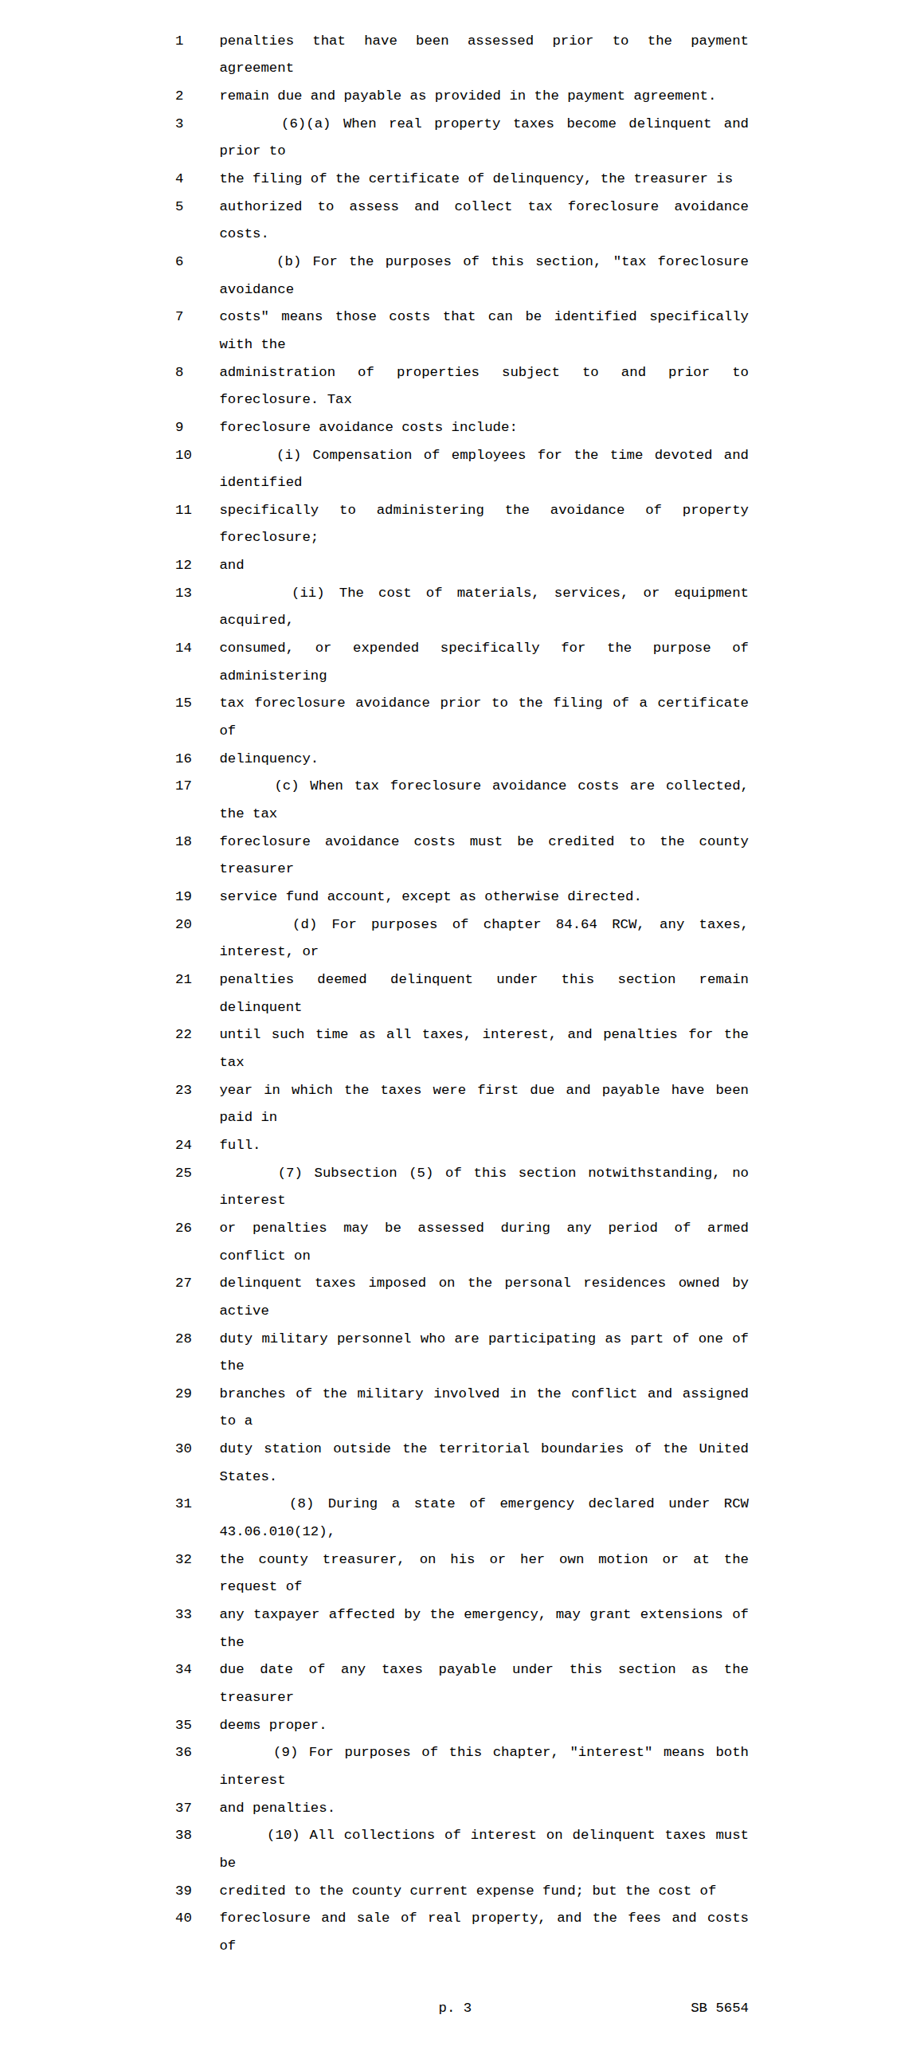penalties that have been assessed prior to the payment agreement
remain due and payable as provided in the payment agreement.
(6)(a) When real property taxes become delinquent and prior to
the filing of the certificate of delinquency, the treasurer is
authorized to assess and collect tax foreclosure avoidance costs.
(b) For the purposes of this section, "tax foreclosure avoidance
costs" means those costs that can be identified specifically with the
administration of properties subject to and prior to foreclosure. Tax
foreclosure avoidance costs include:
(i) Compensation of employees for the time devoted and identified
specifically to administering the avoidance of property foreclosure;
and
(ii) The cost of materials, services, or equipment acquired,
consumed, or expended specifically for the purpose of administering
tax foreclosure avoidance prior to the filing of a certificate of
delinquency.
(c) When tax foreclosure avoidance costs are collected, the tax
foreclosure avoidance costs must be credited to the county treasurer
service fund account, except as otherwise directed.
(d) For purposes of chapter 84.64 RCW, any taxes, interest, or
penalties deemed delinquent under this section remain delinquent
until such time as all taxes, interest, and penalties for the tax
year in which the taxes were first due and payable have been paid in
full.
(7) Subsection (5) of this section notwithstanding, no interest
or penalties may be assessed during any period of armed conflict on
delinquent taxes imposed on the personal residences owned by active
duty military personnel who are participating as part of one of the
branches of the military involved in the conflict and assigned to a
duty station outside the territorial boundaries of the United States.
(8) During a state of emergency declared under RCW 43.06.010(12),
the county treasurer, on his or her own motion or at the request of
any taxpayer affected by the emergency, may grant extensions of the
due date of any taxes payable under this section as the treasurer
deems proper.
(9) For purposes of this chapter, "interest" means both interest
and penalties.
(10) All collections of interest on delinquent taxes must be
credited to the county current expense fund; but the cost of
foreclosure and sale of real property, and the fees and costs of
p. 3
SB 5654